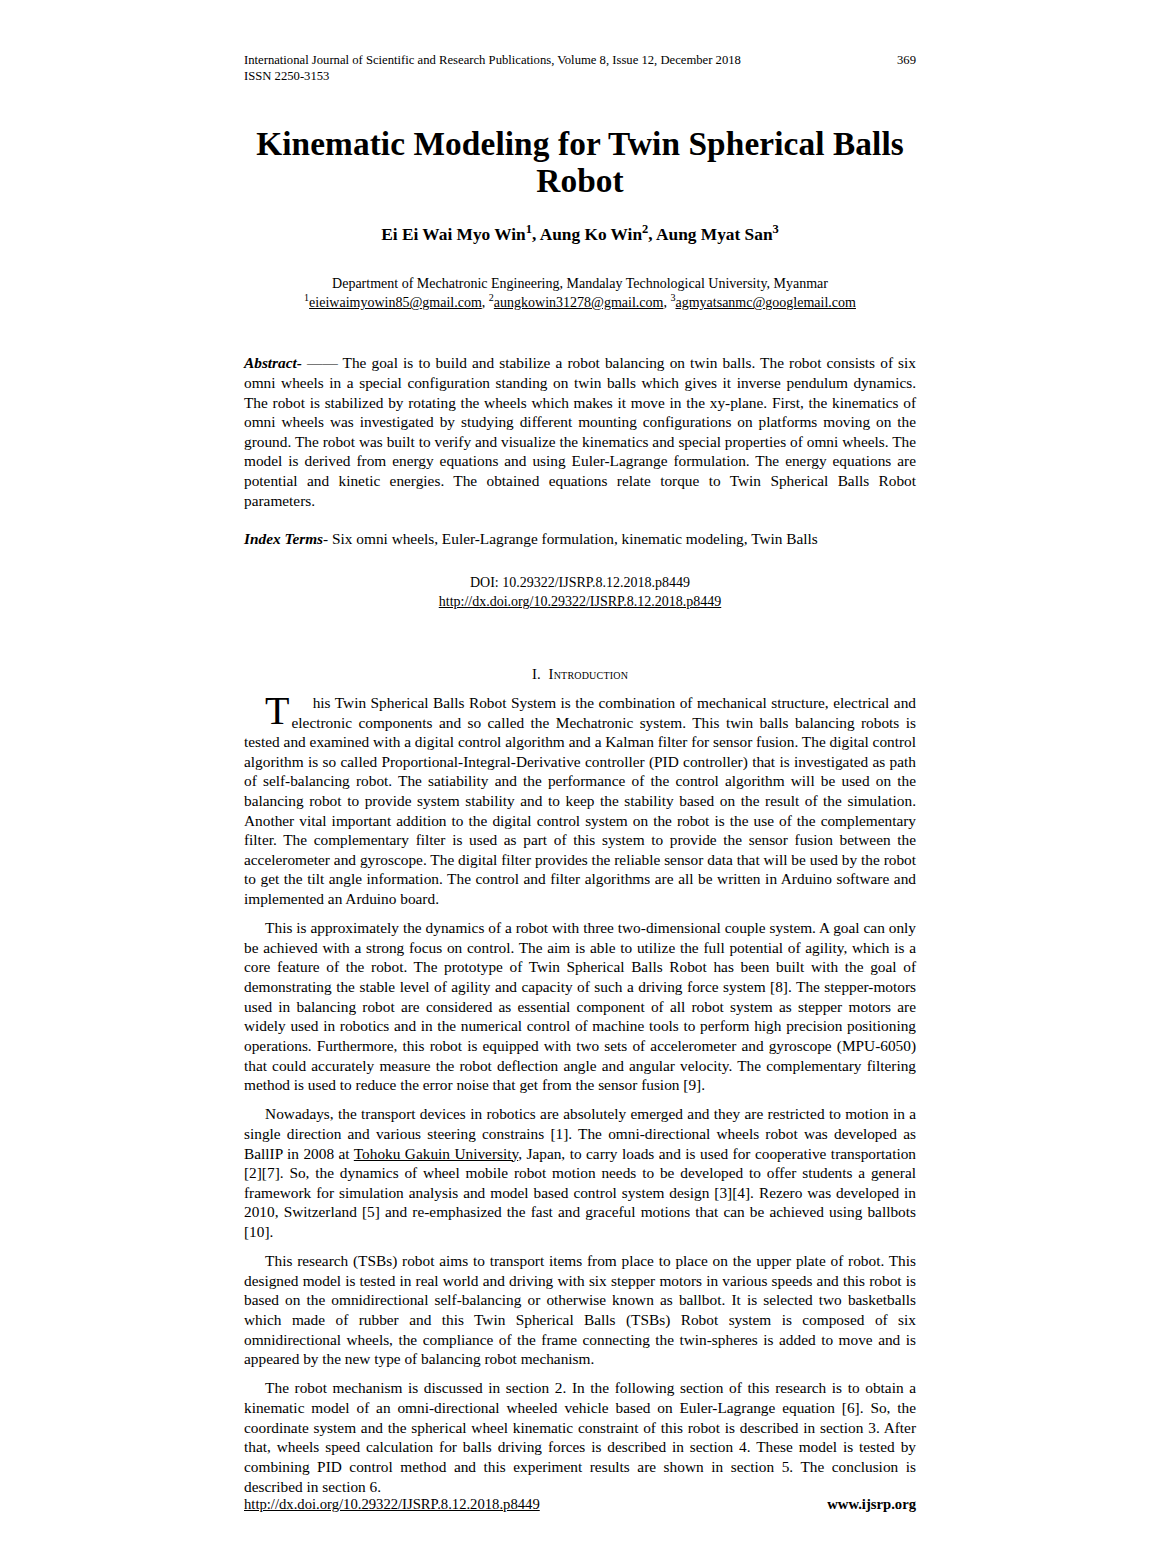International Journal of Scientific and Research Publications, Volume 8, Issue 12, December 2018
ISSN 2250-3153
369
Kinematic Modeling for Twin Spherical Balls Robot
Ei Ei Wai Myo Win1, Aung Ko Win2, Aung Myat San3
Department of Mechatronic Engineering, Mandalay Technological University, Myanmar
1eieiwaimyowin85@gmail.com, 2aungkowin31278@gmail.com, 3agmyatsanmc@googlemail.com
Abstract- —— The goal is to build and stabilize a robot balancing on twin balls. The robot consists of six omni wheels in a special configuration standing on twin balls which gives it inverse pendulum dynamics. The robot is stabilized by rotating the wheels which makes it move in the xy-plane. First, the kinematics of omni wheels was investigated by studying different mounting configurations on platforms moving on the ground. The robot was built to verify and visualize the kinematics and special properties of omni wheels. The model is derived from energy equations and using Euler-Lagrange formulation. The energy equations are potential and kinetic energies. The obtained equations relate torque to Twin Spherical Balls Robot parameters.
Index Terms- Six omni wheels, Euler-Lagrange formulation, kinematic modeling, Twin Balls
DOI: 10.29322/IJSRP.8.12.2018.p8449
http://dx.doi.org/10.29322/IJSRP.8.12.2018.p8449
I. Introduction
This Twin Spherical Balls Robot System is the combination of mechanical structure, electrical and electronic components and so called the Mechatronic system. This twin balls balancing robots is tested and examined with a digital control algorithm and a Kalman filter for sensor fusion. The digital control algorithm is so called Proportional-Integral-Derivative controller (PID controller) that is investigated as path of self-balancing robot. The satiability and the performance of the control algorithm will be used on the balancing robot to provide system stability and to keep the stability based on the result of the simulation. Another vital important addition to the digital control system on the robot is the use of the complementary filter. The complementary filter is used as part of this system to provide the sensor fusion between the accelerometer and gyroscope. The digital filter provides the reliable sensor data that will be used by the robot to get the tilt angle information. The control and filter algorithms are all be written in Arduino software and implemented an Arduino board.
This is approximately the dynamics of a robot with three two-dimensional couple system. A goal can only be achieved with a strong focus on control. The aim is able to utilize the full potential of agility, which is a core feature of the robot. The prototype of Twin Spherical Balls Robot has been built with the goal of demonstrating the stable level of agility and capacity of such a driving force system [8]. The stepper-motors used in balancing robot are considered as essential component of all robot system as stepper motors are widely used in robotics and in the numerical control of machine tools to perform high precision positioning operations. Furthermore, this robot is equipped with two sets of accelerometer and gyroscope (MPU-6050) that could accurately measure the robot deflection angle and angular velocity. The complementary filtering method is used to reduce the error noise that get from the sensor fusion [9].
Nowadays, the transport devices in robotics are absolutely emerged and they are restricted to motion in a single direction and various steering constrains [1]. The omni-directional wheels robot was developed as BallIP in 2008 at Tohoku Gakuin University, Japan, to carry loads and is used for cooperative transportation [2][7]. So, the dynamics of wheel mobile robot motion needs to be developed to offer students a general framework for simulation analysis and model based control system design [3][4]. Rezero was developed in 2010, Switzerland [5] and re-emphasized the fast and graceful motions that can be achieved using ballbots [10].
This research (TSBs) robot aims to transport items from place to place on the upper plate of robot. This designed model is tested in real world and driving with six stepper motors in various speeds and this robot is based on the omnidirectional self-balancing or otherwise known as ballbot. It is selected two basketballs which made of rubber and this Twin Spherical Balls (TSBs) Robot system is composed of six omnidirectional wheels, the compliance of the frame connecting the twin-spheres is added to move and is appeared by the new type of balancing robot mechanism.
The robot mechanism is discussed in section 2. In the following section of this research is to obtain a kinematic model of an omni-directional wheeled vehicle based on Euler-Lagrange equation [6]. So, the coordinate system and the spherical wheel kinematic constraint of this robot is described in section 3. After that, wheels speed calculation for balls driving forces is described in section 4. These model is tested by combining PID control method and this experiment results are shown in section 5. The conclusion is described in section 6.
http://dx.doi.org/10.29322/IJSRP.8.12.2018.p8449
www.ijsrp.org